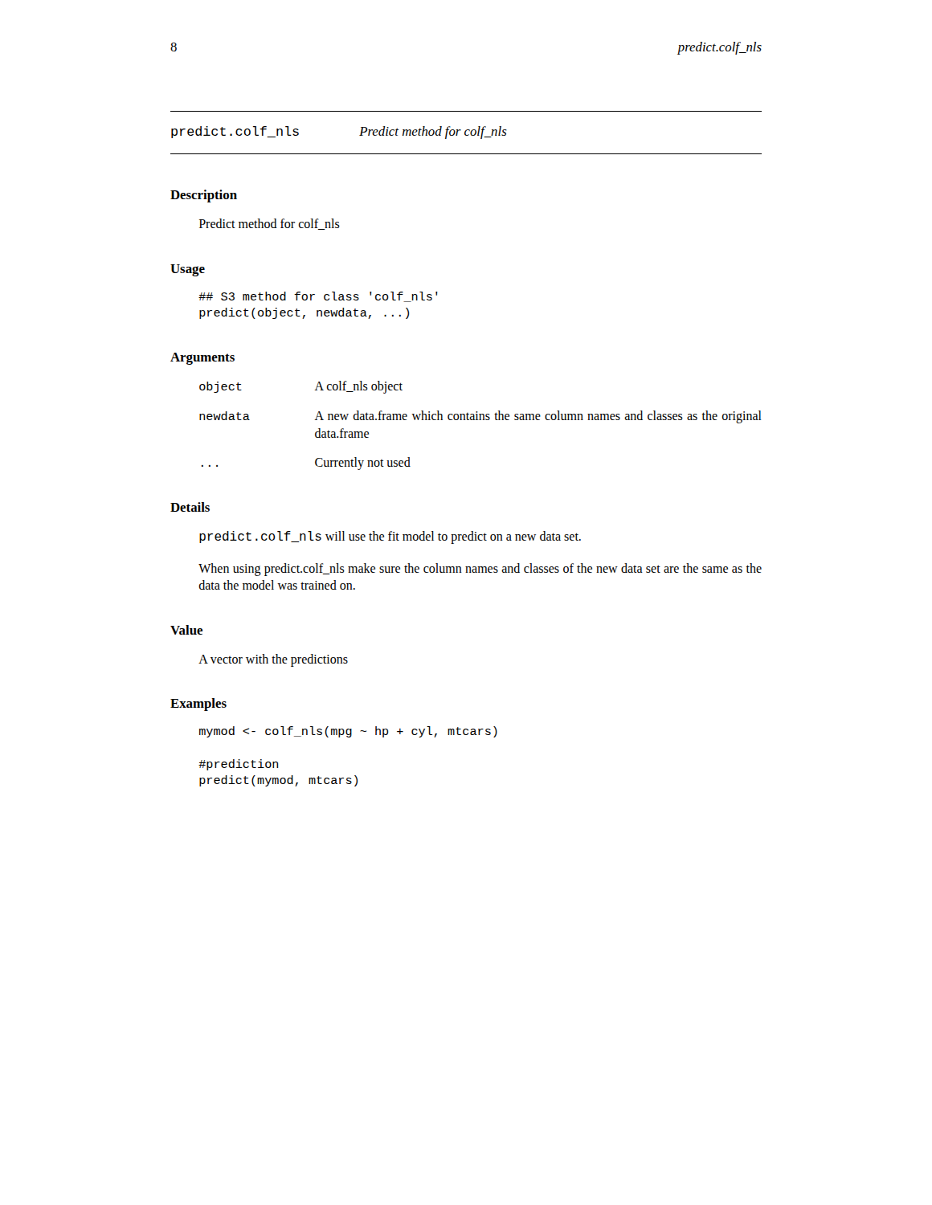8 predict.colf_nls
predict.colf_nls Predict method for colf_nls
Description
Predict method for colf_nls
Usage
## S3 method for class 'colf_nls'
predict(object, newdata, ...)
Arguments
object
A colf_nls object
newdata
A new data.frame which contains the same column names and classes as the original data.frame
...
Currently not used
Details
predict.colf_nls will use the fit model to predict on a new data set.
When using predict.colf_nls make sure the column names and classes of the new data set are the same as the data the model was trained on.
Value
A vector with the predictions
Examples
mymod <- colf_nls(mpg ~ hp + cyl, mtcars)

#prediction
predict(mymod, mtcars)